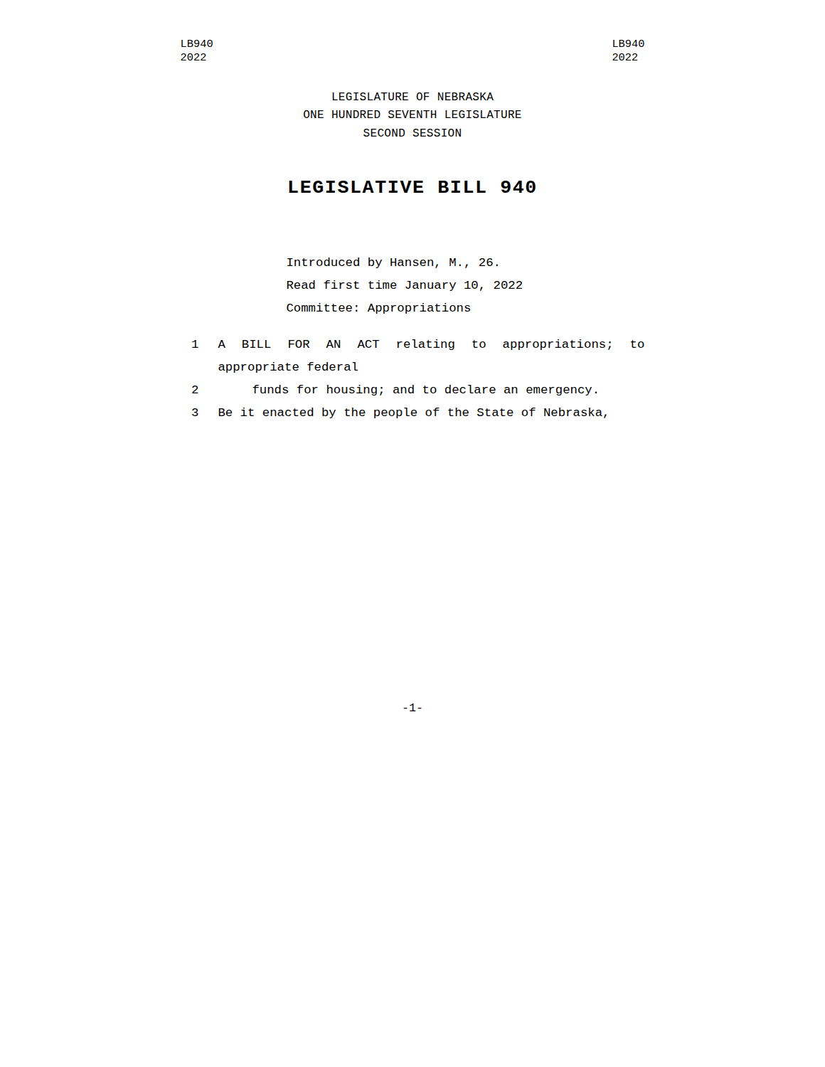LB940 2022
LB940 2022
LEGISLATURE OF NEBRASKA
ONE HUNDRED SEVENTH LEGISLATURE
SECOND SESSION
LEGISLATIVE BILL 940
Introduced by Hansen, M., 26.
Read first time January 10, 2022
Committee: Appropriations
1
A BILL FOR AN ACT relating to appropriations; to appropriate federal
2
funds for housing; and to declare an emergency.
3
Be it enacted by the people of the State of Nebraska,
-1-